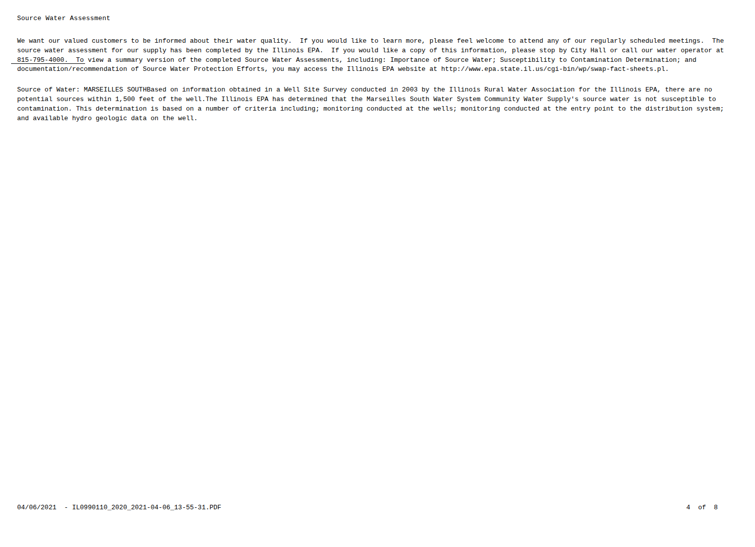Source Water Assessment
We want our valued customers to be informed about their water quality. If you would like to learn more, please feel welcome to attend any of our regularly scheduled meetings. The source water assessment for our supply has been completed by the Illinois EPA. If you would like a copy of this information, please stop by City Hall or call our water operator at 815-795-4000. To view a summary version of the completed Source Water Assessments, including: Importance of Source Water; Susceptibility to Contamination Determination; and documentation/recommendation of Source Water Protection Efforts, you may access the Illinois EPA website at http://www.epa.state.il.us/cgi-bin/wp/swap-fact-sheets.pl.
Source of Water: MARSEILLES SOUTHBased on information obtained in a Well Site Survey conducted in 2003 by the Illinois Rural Water Association for the Illinois EPA, there are no potential sources within 1,500 feet of the well.The Illinois EPA has determined that the Marseilles South Water System Community Water Supply's source water is not susceptible to contamination. This determination is based on a number of criteria including; monitoring conducted at the wells; monitoring conducted at the entry point to the distribution system; and available hydro geologic data on the well.
04/06/2021 - IL0990110_2020_2021-04-06_13-55-31.PDF 4 of 8